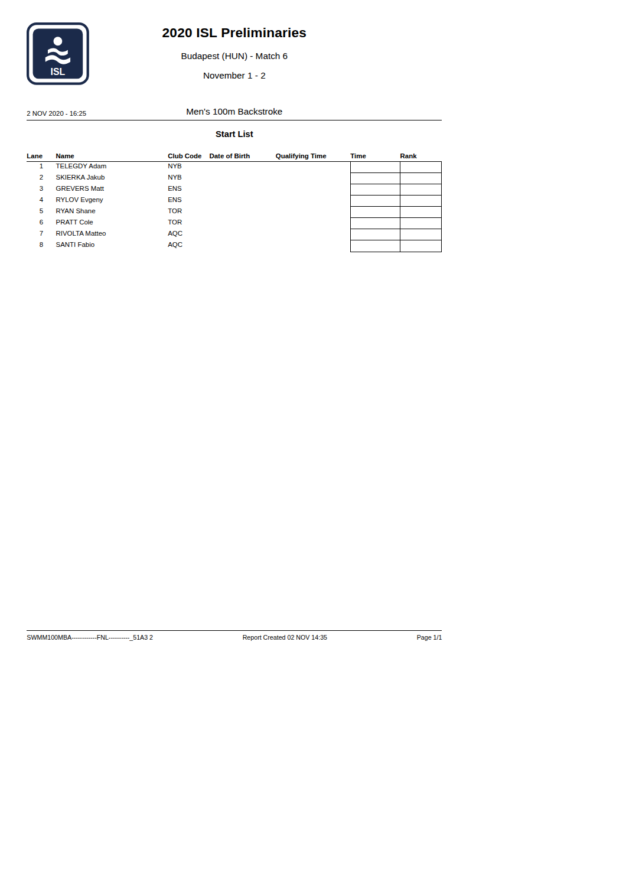ISL
2020 ISL Preliminaries
Budapest (HUN) - Match 6
November 1 - 2
2 NOV 2020 - 16:25
Men's 100m Backstroke
Start List
| Lane | Name | Club Code | Date of Birth | Qualifying Time | Time | Rank |
| --- | --- | --- | --- | --- | --- | --- |
| 1 | TELEGDY Adam | NYB | | | | |
| 2 | SKIERKA Jakub | NYB | | | | |
| 3 | GREVERS Matt | ENS | | | | |
| 4 | RYLOV Evgeny | ENS | | | | |
| 5 | RYAN Shane | TOR | | | | |
| 6 | PRATT Cole | TOR | | | | |
| 7 | RIVOLTA Matteo | AQC | | | | |
| 8 | SANTI Fabio | AQC | | | | |
SWMM100MBA------------FNL----------_51A3 2
Report Created 02 NOV 14:35
Page 1/1